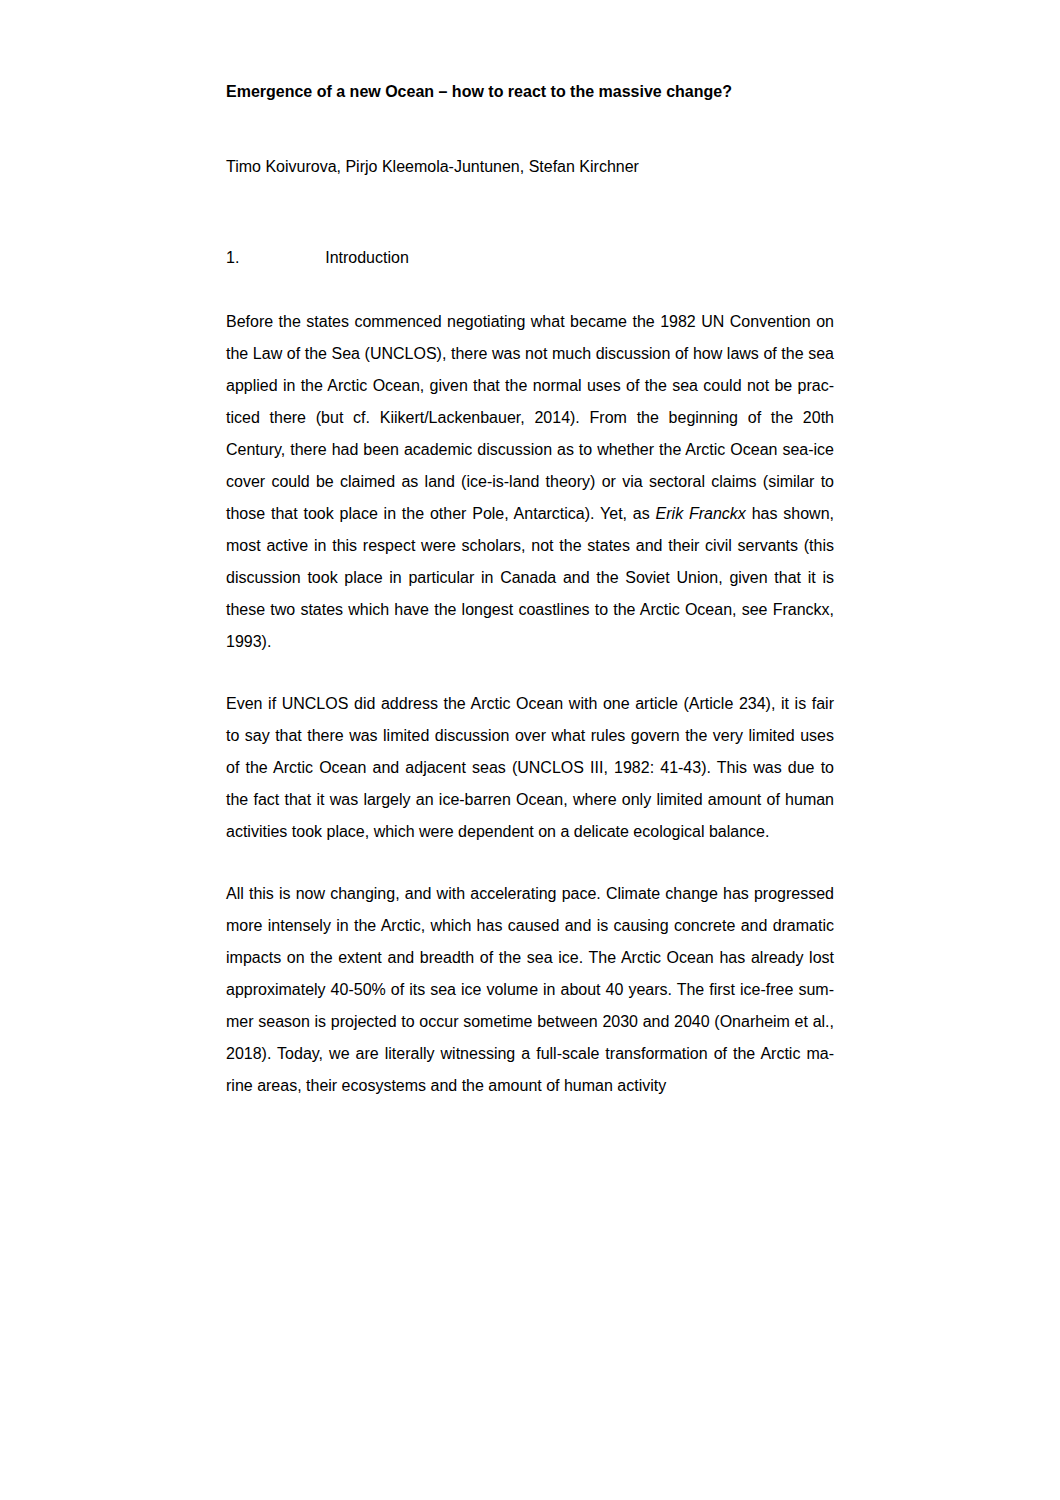Emergence of a new Ocean – how to react to the massive change?
Timo Koivurova, Pirjo Kleemola-Juntunen, Stefan Kirchner
1. Introduction
Before the states commenced negotiating what became the 1982 UN Convention on the Law of the Sea (UNCLOS), there was not much discussion of how laws of the sea applied in the Arctic Ocean, given that the normal uses of the sea could not be practiced there (but cf. Kiikert/Lackenbauer, 2014). From the beginning of the 20th Century, there had been academic discussion as to whether the Arctic Ocean sea-ice cover could be claimed as land (ice-is-land theory) or via sectoral claims (similar to those that took place in the other Pole, Antarctica). Yet, as Erik Franckx has shown, most active in this respect were scholars, not the states and their civil servants (this discussion took place in particular in Canada and the Soviet Union, given that it is these two states which have the longest coastlines to the Arctic Ocean, see Franckx, 1993).
Even if UNCLOS did address the Arctic Ocean with one article (Article 234), it is fair to say that there was limited discussion over what rules govern the very limited uses of the Arctic Ocean and adjacent seas (UNCLOS III, 1982: 41-43). This was due to the fact that it was largely an ice-barren Ocean, where only limited amount of human activities took place, which were dependent on a delicate ecological balance.
All this is now changing, and with accelerating pace. Climate change has progressed more intensely in the Arctic, which has caused and is causing concrete and dramatic impacts on the extent and breadth of the sea ice. The Arctic Ocean has already lost approximately 40-50% of its sea ice volume in about 40 years. The first ice-free summer season is projected to occur sometime between 2030 and 2040 (Onarheim et al., 2018). Today, we are literally witnessing a full-scale transformation of the Arctic marine areas, their ecosystems and the amount of human activity